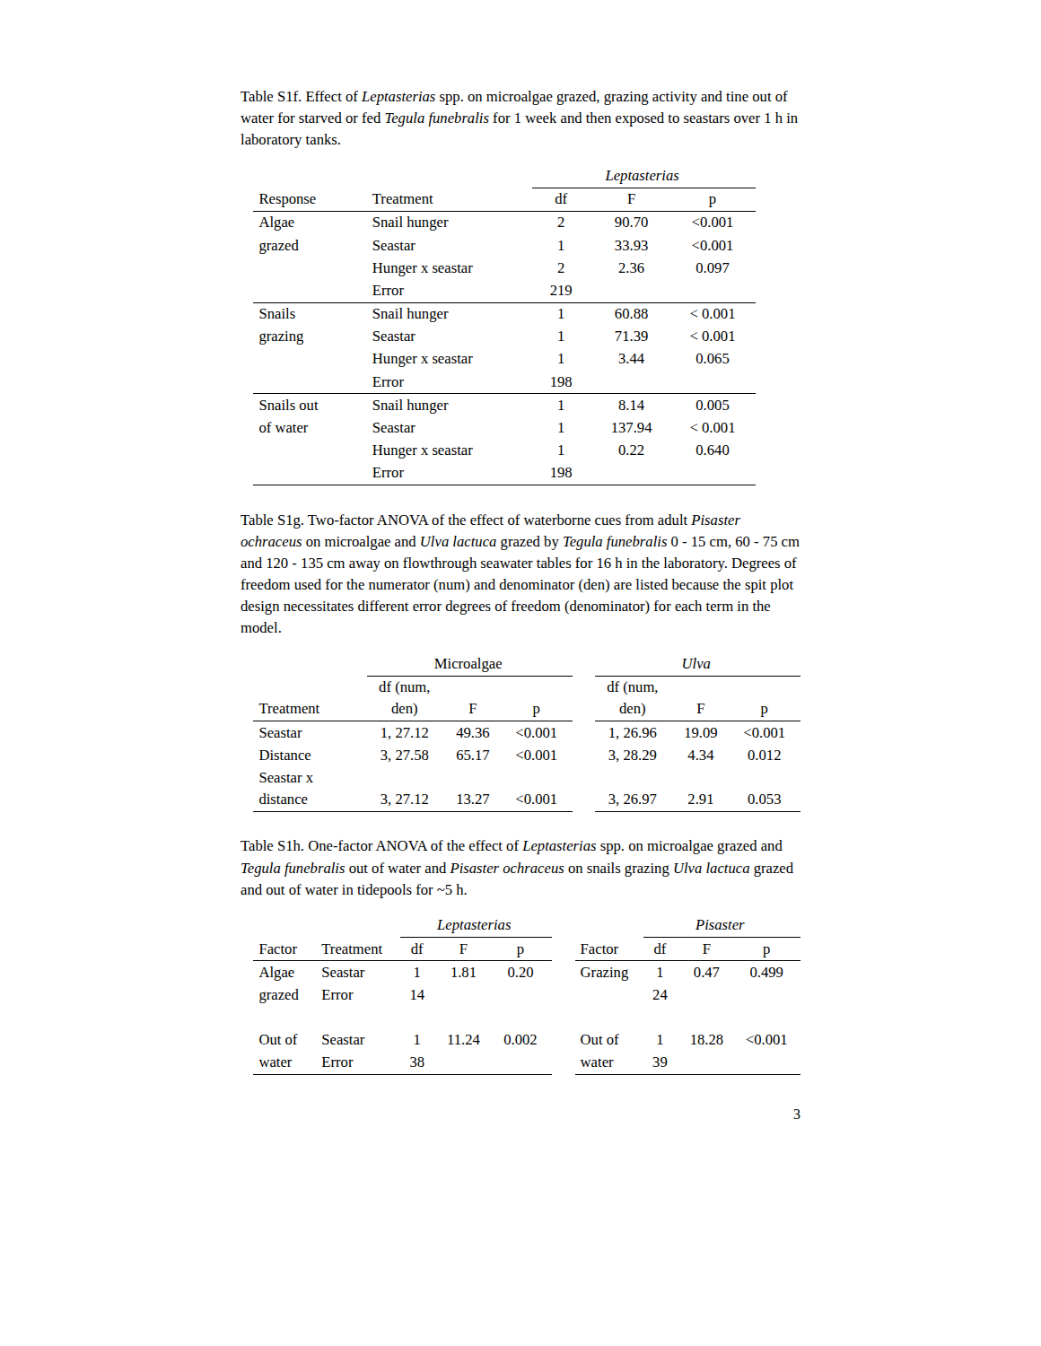Table S1f. Effect of Leptasterias spp. on microalgae grazed, grazing activity and tine out of water for starved or fed Tegula funebralis for 1 week and then exposed to seastars over 1 h in laboratory tanks.
| | | Leptasterias |
| Response | Treatment | df | F | p |
| Algae | Snail hunger | 2 | 90.70 | <0.001 |
| grazed | Seastar | 1 | 33.93 | <0.001 |
| | Hunger x seastar | 2 | 2.36 | 0.097 |
| | Error | 219 | | |
| Snails | Snail hunger | 1 | 60.88 | < 0.001 |
| grazing | Seastar | 1 | 71.39 | < 0.001 |
| | Hunger x seastar | 1 | 3.44 | 0.065 |
| | Error | 198 | | |
| Snails out | Snail hunger | 1 | 8.14 | 0.005 |
| of water | Seastar | 1 | 137.94 | < 0.001 |
| | Hunger x seastar | 1 | 0.22 | 0.640 |
| | Error | 198 | | |
Table S1g. Two-factor ANOVA of the effect of waterborne cues from adult Pisaster ochraceus on microalgae and Ulva lactuca grazed by Tegula funebralis 0 - 15 cm, 60 - 75 cm and 120 - 135 cm away on flowthrough seawater tables for 16 h in the laboratory. Degrees of freedom used for the numerator (num) and denominator (den) are listed because the spit plot design necessitates different error degrees of freedom (denominator) for each term in the model.
| | Microalgae | | Ulva |
| Treatment | df (num, den) | F | p | | df (num, den) | F | p |
| Seastar | 1, 27.12 | 49.36 | <0.001 | | 1, 26.96 | 19.09 | <0.001 |
| Distance | 3, 27.58 | 65.17 | <0.001 | | 3, 28.29 | 4.34 | 0.012 |
| Seastar x distance | 3, 27.12 | 13.27 | <0.001 | | 3, 26.97 | 2.91 | 0.053 |
Table S1h. One-factor ANOVA of the effect of Leptasterias spp. on microalgae grazed and Tegula funebralis out of water and Pisaster ochraceus on snails grazing Ulva lactuca grazed and out of water in tidepools for ~5 h.
| | | Leptasterias | | | Pisaster |
| Factor | Treatment | df | F | p | | Factor | df | F | p |
| Algae | Seastar | 1 | 1.81 | 0.20 | | Grazing | 1 | 0.47 | 0.499 |
| grazed | Error | 14 | | | | | 24 | | |
| Out of | Seastar | 1 | 11.24 | 0.002 | | Out of | 1 | 18.28 | <0.001 |
| water | Error | 38 | | | | water | 39 | | |
3